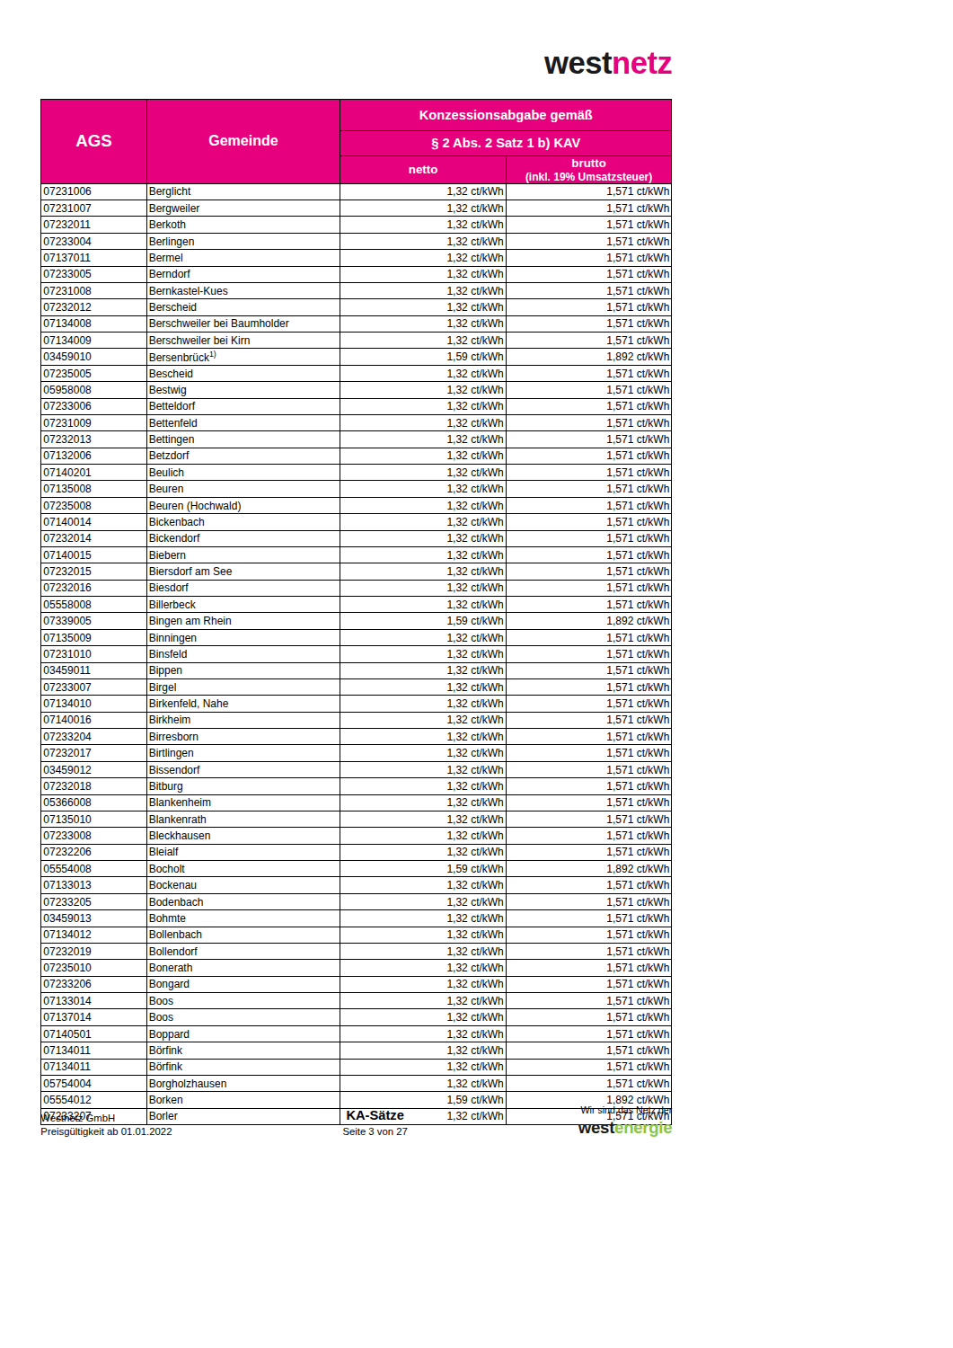west netz
| AGS | Gemeinde | Konzessionsabgabe gemäß |
| --- | --- | --- |
| § 2 Abs. 2 Satz 1 b) KAV |
| netto | brutto (inkl. 19% Umsatzsteuer) |
| 07231006 | Berglicht | 1,32 ct/kWh | 1,571 ct/kWh |
| 07231007 | Bergweiler | 1,32 ct/kWh | 1,571 ct/kWh |
| 07232011 | Berkoth | 1,32 ct/kWh | 1,571 ct/kWh |
| 07233004 | Berlingen | 1,32 ct/kWh | 1,571 ct/kWh |
| 07137011 | Bermel | 1,32 ct/kWh | 1,571 ct/kWh |
| 07233005 | Berndorf | 1,32 ct/kWh | 1,571 ct/kWh |
| 07231008 | Bernkastel-Kues | 1,32 ct/kWh | 1,571 ct/kWh |
| 07232012 | Berscheid | 1,32 ct/kWh | 1,571 ct/kWh |
| 07134008 | Berschweiler bei Baumholder | 1,32 ct/kWh | 1,571 ct/kWh |
| 07134009 | Berschweiler bei Kirn | 1,32 ct/kWh | 1,571 ct/kWh |
| 03459010 | Bersenbrück 1) | 1,59 ct/kWh | 1,892 ct/kWh |
| 07235005 | Bescheid | 1,32 ct/kWh | 1,571 ct/kWh |
| 05958008 | Bestwig | 1,32 ct/kWh | 1,571 ct/kWh |
| 07233006 | Betteldorf | 1,32 ct/kWh | 1,571 ct/kWh |
| 07231009 | Bettenfeld | 1,32 ct/kWh | 1,571 ct/kWh |
| 07232013 | Bettingen | 1,32 ct/kWh | 1,571 ct/kWh |
| 07132006 | Betzdorf | 1,32 ct/kWh | 1,571 ct/kWh |
| 07140201 | Beulich | 1,32 ct/kWh | 1,571 ct/kWh |
| 07135008 | Beuren | 1,32 ct/kWh | 1,571 ct/kWh |
| 07235008 | Beuren (Hochwald) | 1,32 ct/kWh | 1,571 ct/kWh |
| 07140014 | Bickenbach | 1,32 ct/kWh | 1,571 ct/kWh |
| 07232014 | Bickendorf | 1,32 ct/kWh | 1,571 ct/kWh |
| 07140015 | Biebern | 1,32 ct/kWh | 1,571 ct/kWh |
| 07232015 | Biersdorf am See | 1,32 ct/kWh | 1,571 ct/kWh |
| 07232016 | Biesdorf | 1,32 ct/kWh | 1,571 ct/kWh |
| 05558008 | Billerbeck | 1,32 ct/kWh | 1,571 ct/kWh |
| 07339005 | Bingen am Rhein | 1,59 ct/kWh | 1,892 ct/kWh |
| 07135009 | Binningen | 1,32 ct/kWh | 1,571 ct/kWh |
| 07231010 | Binsfeld | 1,32 ct/kWh | 1,571 ct/kWh |
| 03459011 | Bippen | 1,32 ct/kWh | 1,571 ct/kWh |
| 07233007 | Birgel | 1,32 ct/kWh | 1,571 ct/kWh |
| 07134010 | Birkenfeld, Nahe | 1,32 ct/kWh | 1,571 ct/kWh |
| 07140016 | Birkheim | 1,32 ct/kWh | 1,571 ct/kWh |
| 07233204 | Birresborn | 1,32 ct/kWh | 1,571 ct/kWh |
| 07232017 | Birtlingen | 1,32 ct/kWh | 1,571 ct/kWh |
| 03459012 | Bissendorf | 1,32 ct/kWh | 1,571 ct/kWh |
| 07232018 | Bitburg | 1,32 ct/kWh | 1,571 ct/kWh |
| 05366008 | Blankenheim | 1,32 ct/kWh | 1,571 ct/kWh |
| 07135010 | Blankenrath | 1,32 ct/kWh | 1,571 ct/kWh |
| 07233008 | Bleckhausen | 1,32 ct/kWh | 1,571 ct/kWh |
| 07232206 | Bleialf | 1,32 ct/kWh | 1,571 ct/kWh |
| 05554008 | Bocholt | 1,59 ct/kWh | 1,892 ct/kWh |
| 07133013 | Bockenau | 1,32 ct/kWh | 1,571 ct/kWh |
| 07233205 | Bodenbach | 1,32 ct/kWh | 1,571 ct/kWh |
| 03459013 | Bohmte | 1,32 ct/kWh | 1,571 ct/kWh |
| 07134012 | Bollenbach | 1,32 ct/kWh | 1,571 ct/kWh |
| 07232019 | Bollendorf | 1,32 ct/kWh | 1,571 ct/kWh |
| 07235010 | Bonerath | 1,32 ct/kWh | 1,571 ct/kWh |
| 07233206 | Bongard | 1,32 ct/kWh | 1,571 ct/kWh |
| 07133014 | Boos | 1,32 ct/kWh | 1,571 ct/kWh |
| 07137014 | Boos | 1,32 ct/kWh | 1,571 ct/kWh |
| 07140501 | Boppard | 1,32 ct/kWh | 1,571 ct/kWh |
| 07134011 | Börfink | 1,32 ct/kWh | 1,571 ct/kWh |
| 07134011 | Börfink | 1,32 ct/kWh | 1,571 ct/kWh |
| 05754004 | Borgholzhausen | 1,32 ct/kWh | 1,571 ct/kWh |
| 05554012 | Borken | 1,59 ct/kWh | 1,892 ct/kWh |
| 07233207 | Borler | 1,32 ct/kWh | 1,571 ct/kWh |
Westnetz GmbH
Preisgültigkeit ab 01.01.2022
KA-Sätze
Seite 3 von 27
Wir sind das Netz der
west energie